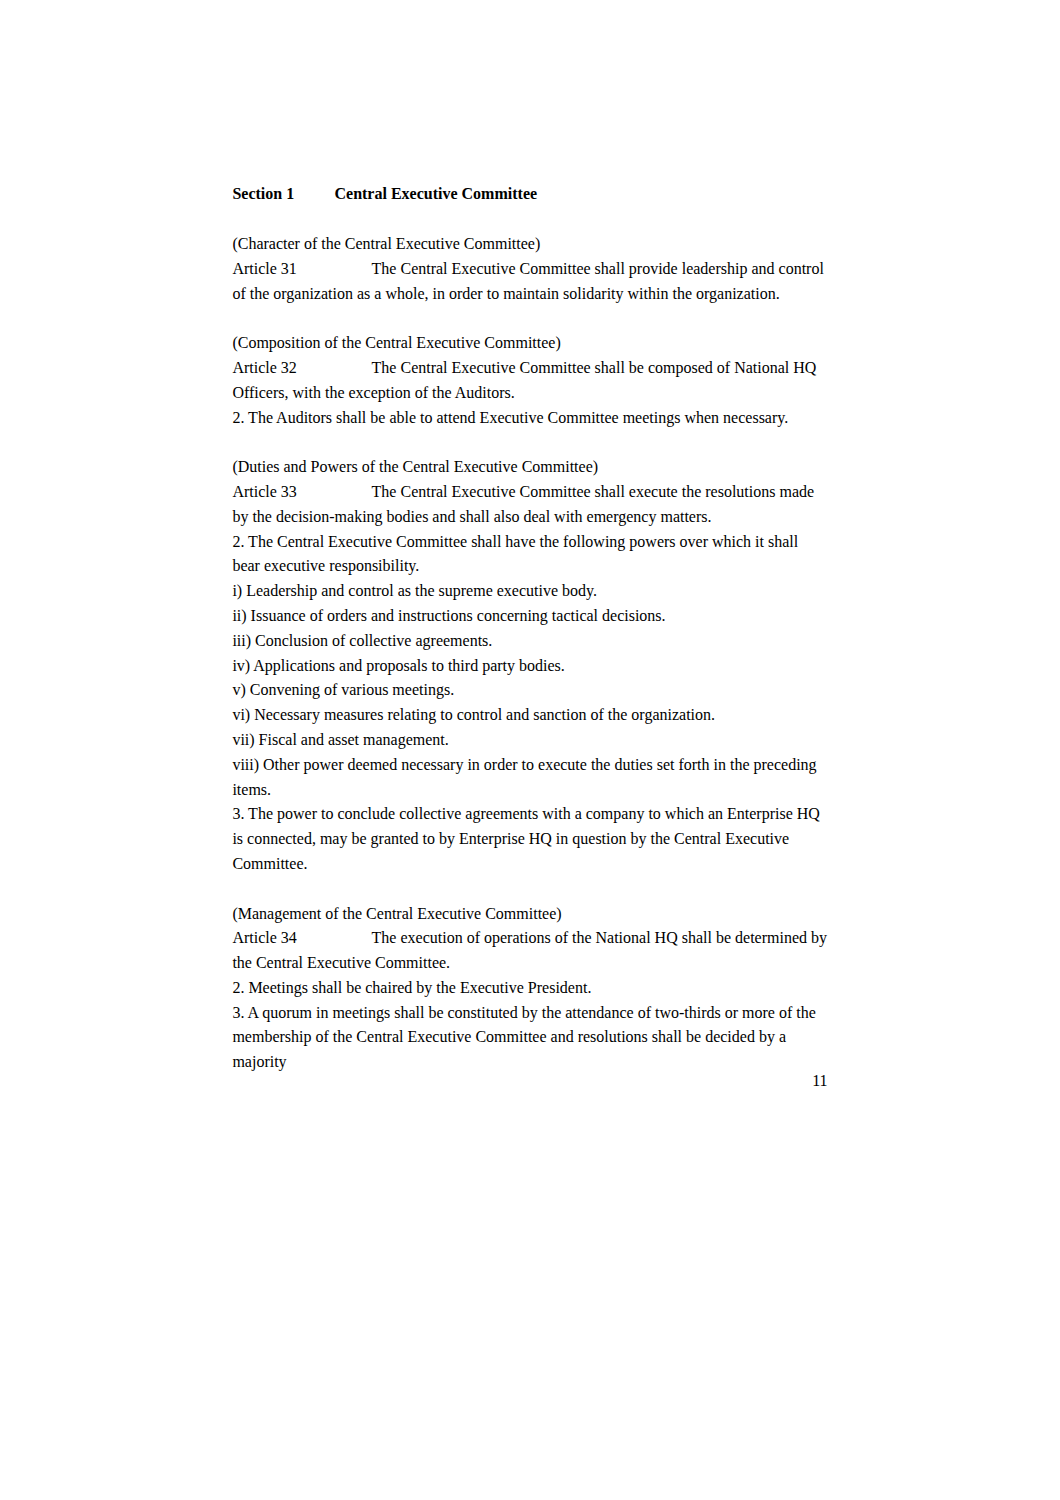Section 1 Central Executive Committee
(Character of the Central Executive Committee)
Article 31 The Central Executive Committee shall provide leadership and control of the organization as a whole, in order to maintain solidarity within the organization.
(Composition of the Central Executive Committee)
Article 32 The Central Executive Committee shall be composed of National HQ Officers, with the exception of the Auditors.
2. The Auditors shall be able to attend Executive Committee meetings when necessary.
(Duties and Powers of the Central Executive Committee)
Article 33 The Central Executive Committee shall execute the resolutions made by the decision-making bodies and shall also deal with emergency matters.
2. The Central Executive Committee shall have the following powers over which it shall bear executive responsibility.
i) Leadership and control as the supreme executive body.
ii) Issuance of orders and instructions concerning tactical decisions.
iii) Conclusion of collective agreements.
iv) Applications and proposals to third party bodies.
v) Convening of various meetings.
vi) Necessary measures relating to control and sanction of the organization.
vii) Fiscal and asset management.
viii) Other power deemed necessary in order to execute the duties set forth in the preceding items.
3. The power to conclude collective agreements with a company to which an Enterprise HQ is connected, may be granted to by Enterprise HQ in question by the Central Executive Committee.
(Management of the Central Executive Committee)
Article 34 The execution of operations of the National HQ shall be determined by the Central Executive Committee.
2. Meetings shall be chaired by the Executive President.
3. A quorum in meetings shall be constituted by the attendance of two-thirds or more of the membership of the Central Executive Committee and resolutions shall be decided by a majority
11